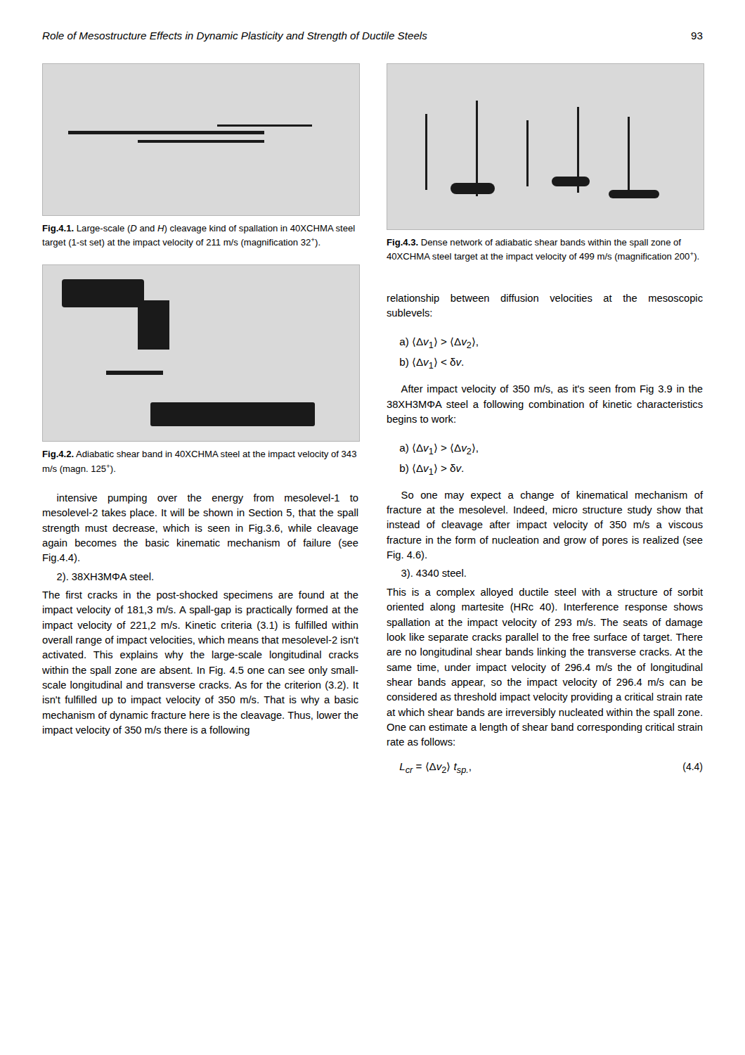Role of Mesostructure Effects in Dynamic Plasticity and Strength of Ductile Steels 93
Fig.4.1. Large-scale (D and H) cleavage kind of spallation in 40XCHMA steel target (1-st set) at the impact velocity of 211 m/s (magnification 32+).
Fig.4.2. Adiabatic shear band in 40XCHMA steel at the impact velocity of 343 m/s (magn. 125+).
intensive pumping over the energy from mesolevel-1 to mesolevel-2 takes place. It will be shown in Section 5, that the spall strength must decrease, which is seen in Fig.3.6, while cleavage again becomes the basic kinematic mechanism of failure (see Fig.4.4).
2). 38XH3MΦA steel.
The first cracks in the post-shocked specimens are found at the impact velocity of 181,3 m/s. A spall-gap is practically formed at the impact velocity of 221,2 m/s. Kinetic criteria (3.1) is fulfilled within overall range of impact velocities, which means that mesolevel-2 isn't activated. This explains why the large-scale longitudinal cracks within the spall zone are absent. In Fig. 4.5 one can see only small-scale longitudinal and transverse cracks. As for the criterion (3.2). It isn't fulfilled up to impact velocity of 350 m/s. That is why a basic mechanism of dynamic fracture here is the cleavage. Thus, lower the impact velocity of 350 m/s there is a following
Fig.4.3. Dense network of adiabatic shear bands within the spall zone of 40XCHMA steel target at the impact velocity of 499 m/s (magnification 200+).
relationship between diffusion velocities at the mesoscopic sublevels:
a) ⟨Δv1⟩ > ⟨Δv2⟩,
b) ⟨Δv1⟩ < δv.
After impact velocity of 350 m/s, as it's seen from Fig 3.9 in the 38XH3MΦA steel a following combination of kinetic characteristics begins to work:
a) ⟨Δv1⟩ > ⟨Δv2⟩,
b) ⟨Δv1⟩ > δv.
So one may expect a change of kinematical mechanism of fracture at the mesolevel. Indeed, micro structure study show that instead of cleavage after impact velocity of 350 m/s a viscous fracture in the form of nucleation and grow of pores is realized (see Fig. 4.6).
3). 4340 steel.
This is a complex alloyed ductile steel with a structure of sorbit oriented along martesite (HRc 40). Interference response shows spallation at the impact velocity of 293 m/s. The seats of damage look like separate cracks parallel to the free surface of target. There are no longitudinal shear bands linking the transverse cracks. At the same time, under impact velocity of 296.4 m/s the of longitudinal shear bands appear, so the impact velocity of 296.4 m/s can be considered as threshold impact velocity providing a critical strain rate at which shear bands are irreversibly nucleated within the spall zone. One can estimate a length of shear band corresponding critical strain rate as follows:
Lcr = ⟨Δv2⟩ tsp., (4.4)